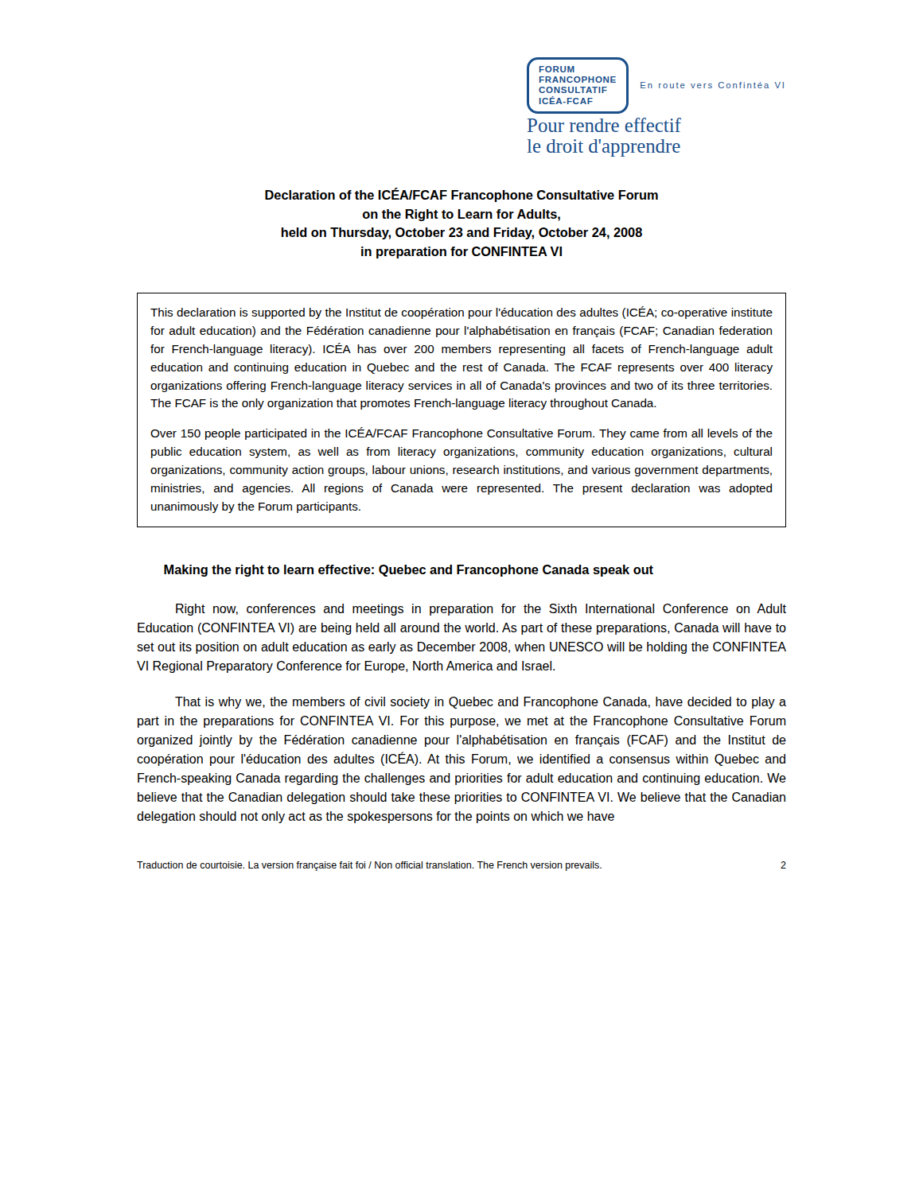FORUM FRANCOPHONE CONSULTATIF ICÉA-FCAF
En route vers Confintéa VI
Pour rendre effectif
le droit d'apprendre
Declaration of the ICÉA/FCAF Francophone Consultative Forum
on the Right to Learn for Adults,
held on Thursday, October 23 and Friday, October 24, 2008
in preparation for CONFINTEA VI
This declaration is supported by the Institut de coopération pour l'éducation des adultes (ICÉA; co-operative institute for adult education) and the Fédération canadienne pour l'alphabétisation en français (FCAF; Canadian federation for French-language literacy). ICÉA has over 200 members representing all facets of French-language adult education and continuing education in Quebec and the rest of Canada. The FCAF represents over 400 literacy organizations offering French-language literacy services in all of Canada's provinces and two of its three territories. The FCAF is the only organization that promotes French-language literacy throughout Canada.
Over 150 people participated in the ICÉA/FCAF Francophone Consultative Forum. They came from all levels of the public education system, as well as from literacy organizations, community education organizations, cultural organizations, community action groups, labour unions, research institutions, and various government departments, ministries, and agencies. All regions of Canada were represented. The present declaration was adopted unanimously by the Forum participants.
Making the right to learn effective: Quebec and Francophone Canada speak out
Right now, conferences and meetings in preparation for the Sixth International Conference on Adult Education (CONFINTEA VI) are being held all around the world. As part of these preparations, Canada will have to set out its position on adult education as early as December 2008, when UNESCO will be holding the CONFINTEA VI Regional Preparatory Conference for Europe, North America and Israel.
That is why we, the members of civil society in Quebec and Francophone Canada, have decided to play a part in the preparations for CONFINTEA VI. For this purpose, we met at the Francophone Consultative Forum organized jointly by the Fédération canadienne pour l'alphabétisation en français (FCAF) and the Institut de coopération pour l'éducation des adultes (ICÉA). At this Forum, we identified a consensus within Quebec and French-speaking Canada regarding the challenges and priorities for adult education and continuing education. We believe that the Canadian delegation should take these priorities to CONFINTEA VI. We believe that the Canadian delegation should not only act as the spokespersons for the points on which we have
Traduction de courtoisie. La version française fait foi / Non official translation. The French version prevails. 2